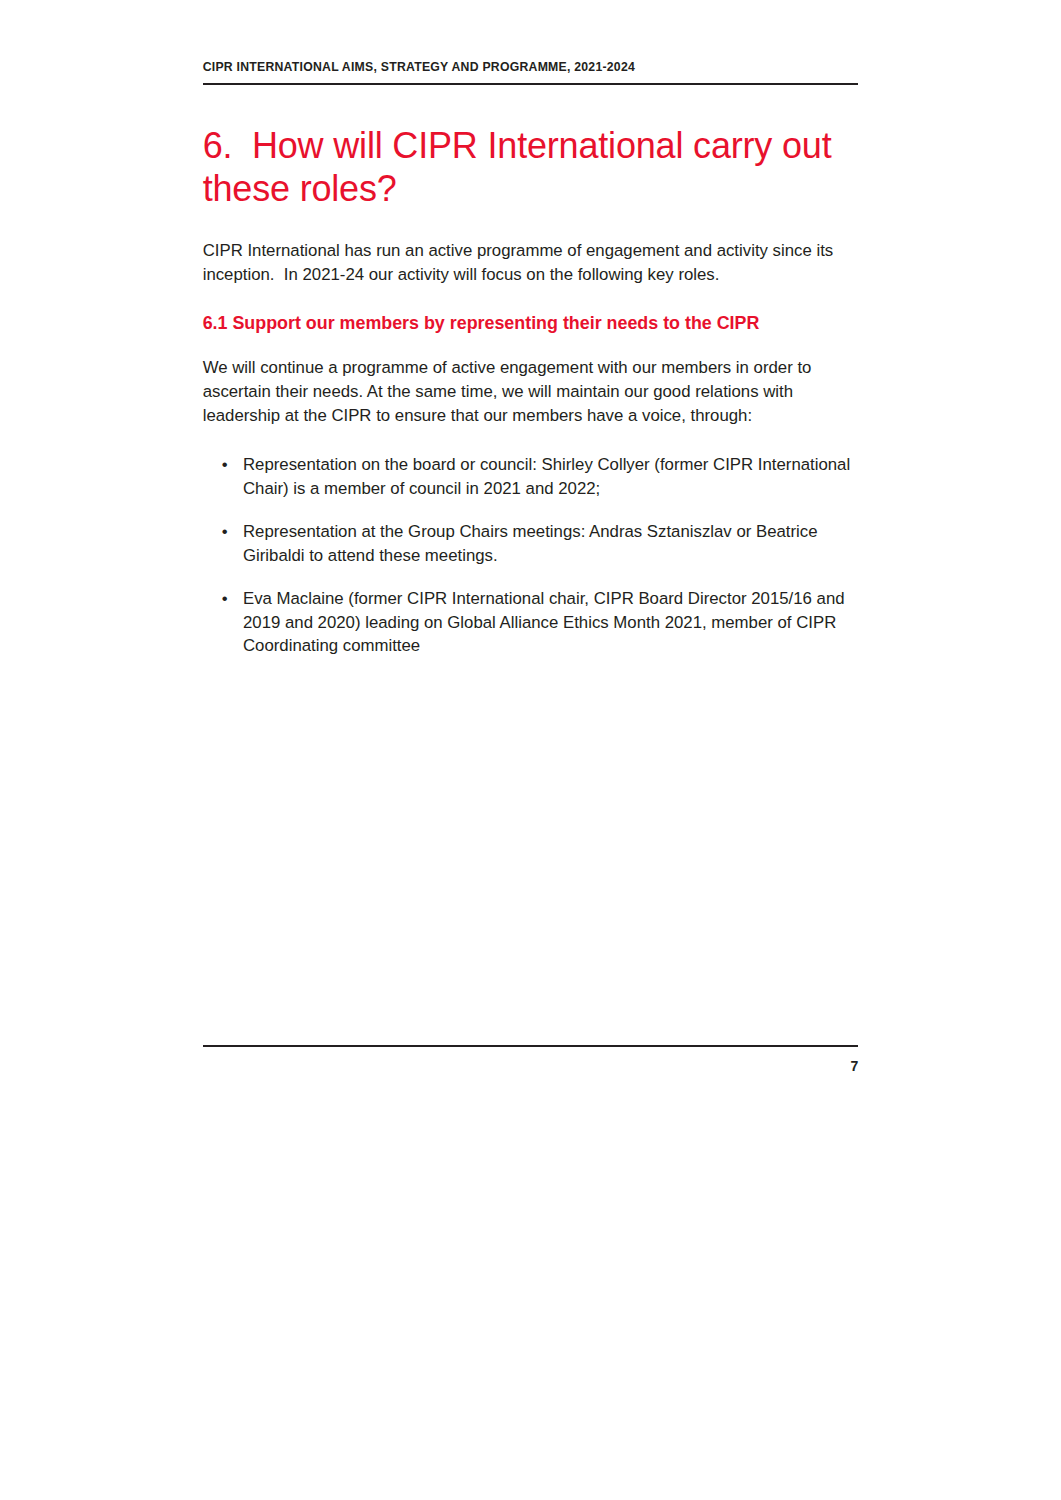CIPR INTERNATIONAL AIMS, STRATEGY AND PROGRAMME, 2021-2024
6. How will CIPR International carry out these roles?
CIPR International has run an active programme of engagement and activity since its inception. In 2021-24 our activity will focus on the following key roles.
6.1 Support our members by representing their needs to the CIPR
We will continue a programme of active engagement with our members in order to ascertain their needs. At the same time, we will maintain our good relations with leadership at the CIPR to ensure that our members have a voice, through:
Representation on the board or council: Shirley Collyer (former CIPR International Chair) is a member of council in 2021 and 2022;
Representation at the Group Chairs meetings: Andras Sztaniszlav or Beatrice Giribaldi to attend these meetings.
Eva Maclaine (former CIPR International chair, CIPR Board Director 2015/16 and 2019 and 2020) leading on Global Alliance Ethics Month 2021, member of CIPR Coordinating committee
7